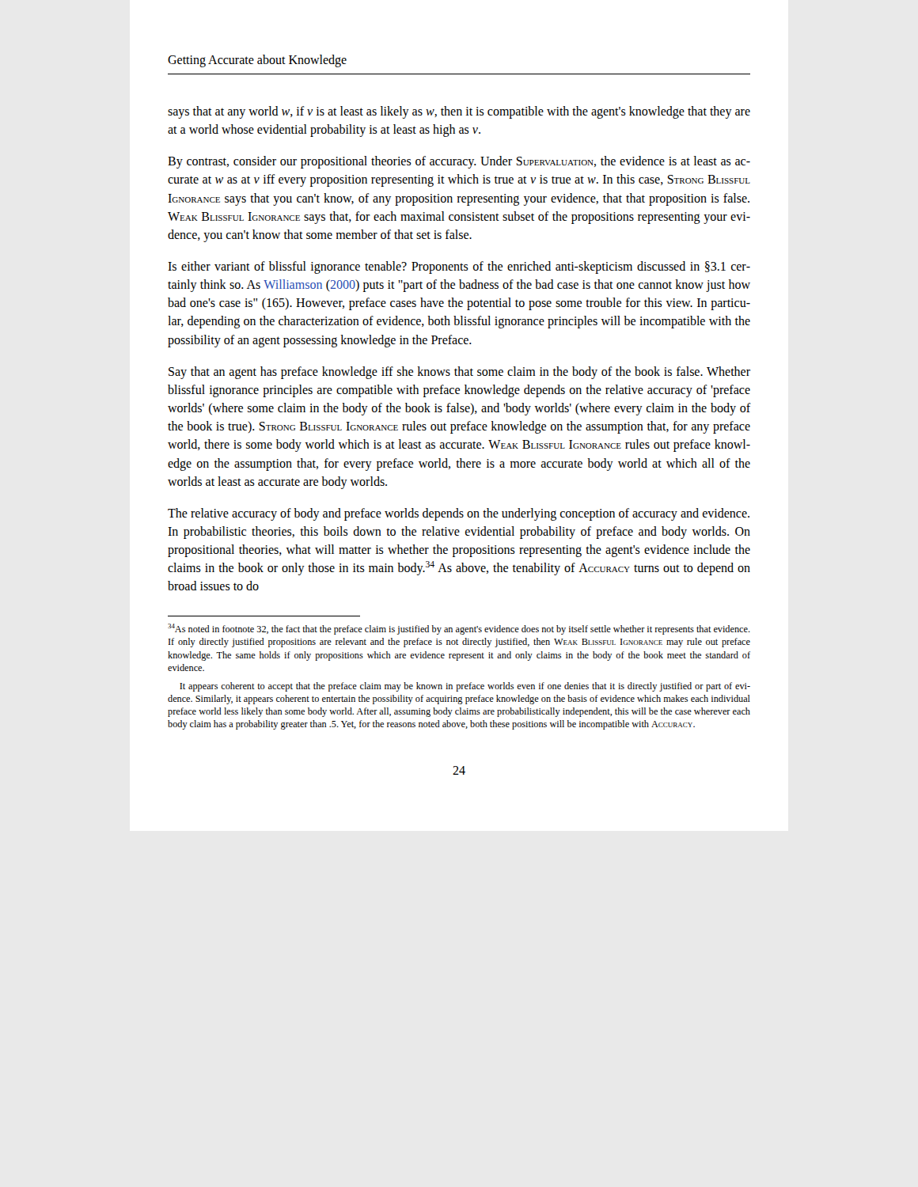Getting Accurate about Knowledge
says that at any world w, if v is at least as likely as w, then it is compatible with the agent's knowledge that they are at a world whose evidential probability is at least as high as v.
By contrast, consider our propositional theories of accuracy. Under Supervaluation, the evidence is at least as accurate at w as at v iff every proposition representing it which is true at v is true at w. In this case, Strong Blissful Ignorance says that you can't know, of any proposition representing your evidence, that that proposition is false. Weak Blissful Ignorance says that, for each maximal consistent subset of the propositions representing your evidence, you can't know that some member of that set is false.
Is either variant of blissful ignorance tenable? Proponents of the enriched anti-skepticism discussed in §3.1 certainly think so. As Williamson (2000) puts it "part of the badness of the bad case is that one cannot know just how bad one's case is" (165). However, preface cases have the potential to pose some trouble for this view. In particular, depending on the characterization of evidence, both blissful ignorance principles will be incompatible with the possibility of an agent possessing knowledge in the Preface.
Say that an agent has preface knowledge iff she knows that some claim in the body of the book is false. Whether blissful ignorance principles are compatible with preface knowledge depends on the relative accuracy of 'preface worlds' (where some claim in the body of the book is false), and 'body worlds' (where every claim in the body of the book is true). Strong Blissful Ignorance rules out preface knowledge on the assumption that, for any preface world, there is some body world which is at least as accurate. Weak Blissful Ignorance rules out preface knowledge on the assumption that, for every preface world, there is a more accurate body world at which all of the worlds at least as accurate are body worlds.
The relative accuracy of body and preface worlds depends on the underlying conception of accuracy and evidence. In probabilistic theories, this boils down to the relative evidential probability of preface and body worlds. On propositional theories, what will matter is whether the propositions representing the agent's evidence include the claims in the book or only those in its main body.34 As above, the tenability of Accuracy turns out to depend on broad issues to do
34As noted in footnote 32, the fact that the preface claim is justified by an agent's evidence does not by itself settle whether it represents that evidence. If only directly justified propositions are relevant and the preface is not directly justified, then Weak Blissful Ignorance may rule out preface knowledge. The same holds if only propositions which are evidence represent it and only claims in the body of the book meet the standard of evidence.
It appears coherent to accept that the preface claim may be known in preface worlds even if one denies that it is directly justified or part of evidence. Similarly, it appears coherent to entertain the possibility of acquiring preface knowledge on the basis of evidence which makes each individual preface world less likely than some body world. After all, assuming body claims are probabilistically independent, this will be the case wherever each body claim has a probability greater than .5. Yet, for the reasons noted above, both these positions will be incompatible with Accuracy.
24